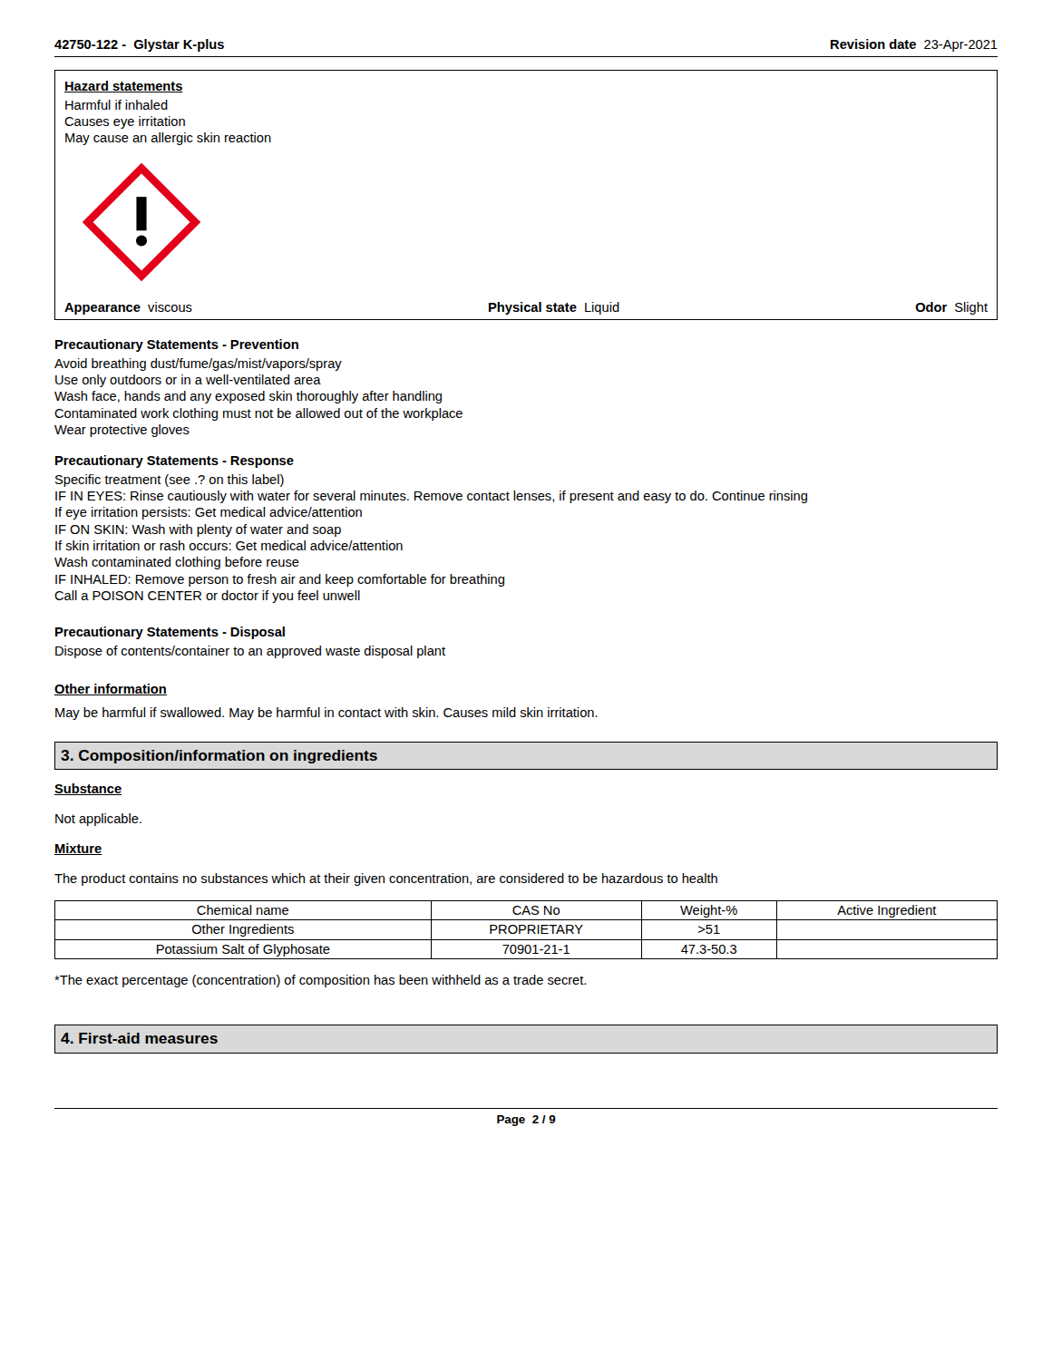42750-122 - Glystar K-plus
Revision date 23-Apr-2021
Hazard statements
Harmful if inhaled
Causes eye irritation
May cause an allergic skin reaction
Appearance viscous
Physical state Liquid
Odor Slight
Precautionary Statements - Prevention
Avoid breathing dust/fume/gas/mist/vapors/spray
Use only outdoors or in a well-ventilated area
Wash face, hands and any exposed skin thoroughly after handling
Contaminated work clothing must not be allowed out of the workplace
Wear protective gloves
Precautionary Statements - Response
Specific treatment (see .? on this label)
IF IN EYES: Rinse cautiously with water for several minutes. Remove contact lenses, if present and easy to do. Continue rinsing
If eye irritation persists: Get medical advice/attention
IF ON SKIN: Wash with plenty of water and soap
If skin irritation or rash occurs: Get medical advice/attention
Wash contaminated clothing before reuse
IF INHALED: Remove person to fresh air and keep comfortable for breathing
Call a POISON CENTER or doctor if you feel unwell
Precautionary Statements - Disposal
Dispose of contents/container to an approved waste disposal plant
Other information
May be harmful if swallowed. May be harmful in contact with skin. Causes mild skin irritation.
3. Composition/information on ingredients
Substance
Not applicable.
Mixture
The product contains no substances which at their given concentration, are considered to be hazardous to health
| Chemical name | CAS No | Weight-% | Active Ingredient |
| --- | --- | --- | --- |
| Other Ingredients | PROPRIETARY | >51 | |
| Potassium Salt of Glyphosate | 70901-21-1 | 47.3-50.3 | |
*The exact percentage (concentration) of composition has been withheld as a trade secret.
4. First-aid measures
Page 2 / 9